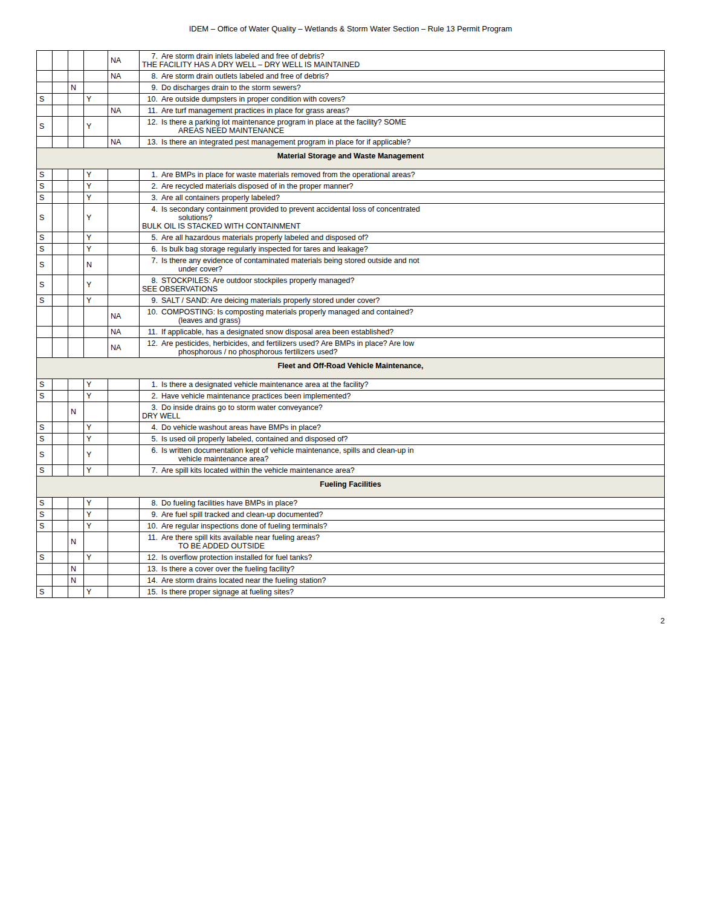IDEM – Office of Water Quality – Wetlands & Storm Water Section – Rule 13 Permit Program
| | | | | NA | 7. Are storm drain inlets labeled and free of debris? THE FACILITY HAS A DRY WELL – DRY WELL IS MAINTAINED |
| | | | | NA | 8. Are storm drain outlets labeled and free of debris? |
| | | N | | | 9. Do discharges drain to the storm sewers? |
| S | | | Y | | 10. Are outside dumpsters in proper condition with covers? |
| | | | | NA | 11. Are turf management practices in place for grass areas? |
| S | | | Y | | 12. Is there a parking lot maintenance program in place at the facility? SOME AREAS NEED MAINTENANCE |
| | | | | NA | 13. Is there an integrated pest management program in place for if applicable? |
| Material Storage and Waste Management |
| S | | | Y | | 1. Are BMPs in place for waste materials removed from the operational areas? |
| S | | | Y | | 2. Are recycled materials disposed of in the proper manner? |
| S | | | Y | | 3. Are all containers properly labeled? |
| S | | | Y | | 4. Is secondary containment provided to prevent accidental loss of concentrated solutions? BULK OIL IS STACKED WITH CONTAINMENT |
| S | | | Y | | 5. Are all hazardous materials properly labeled and disposed of? |
| S | | | Y | | 6. Is bulk bag storage regularly inspected for tares and leakage? |
| S | | | N | | 7. Is there any evidence of contaminated materials being stored outside and not under cover? |
| S | | | Y | | 8. STOCKPILES: Are outdoor stockpiles properly managed? SEE OBSERVATIONS |
| S | | | Y | | 9. SALT / SAND: Are deicing materials properly stored under cover? |
| | | | | NA | 10. COMPOSTING: Is composting materials properly managed and contained? (leaves and grass) |
| | | | | NA | 11. If applicable, has a designated snow disposal area been established? |
| | | | | NA | 12. Are pesticides, herbicides, and fertilizers used? Are BMPs in place? Are low phosphorous / no phosphorous fertilizers used? |
| Fleet and Off-Road Vehicle Maintenance, |
| S | | | Y | | 1. Is there a designated vehicle maintenance area at the facility? |
| S | | | Y | | 2. Have vehicle maintenance practices been implemented? |
| | | N | | | 3. Do inside drains go to storm water conveyance? DRY WELL |
| S | | | Y | | 4. Do vehicle washout areas have BMPs in place? |
| S | | | Y | | 5. Is used oil properly labeled, contained and disposed of? |
| S | | | Y | | 6. Is written documentation kept of vehicle maintenance, spills and clean-up in vehicle maintenance area? |
| S | | | Y | | 7. Are spill kits located within the vehicle maintenance area? |
| Fueling Facilities |
| S | | | Y | | 8. Do fueling facilities have BMPs in place? |
| S | | | Y | | 9. Are fuel spill tracked and clean-up documented? |
| S | | | Y | | 10. Are regular inspections done of fueling terminals? |
| | | N | | | 11. Are there spill kits available near fueling areas? TO BE ADDED OUTSIDE |
| S | | | Y | | 12. Is overflow protection installed for fuel tanks? |
| | | N | | | 13. Is there a cover over the fueling facility? |
| | | N | | | 14. Are storm drains located near the fueling station? |
| S | | | Y | | 15. Is there proper signage at fueling sites? |
2